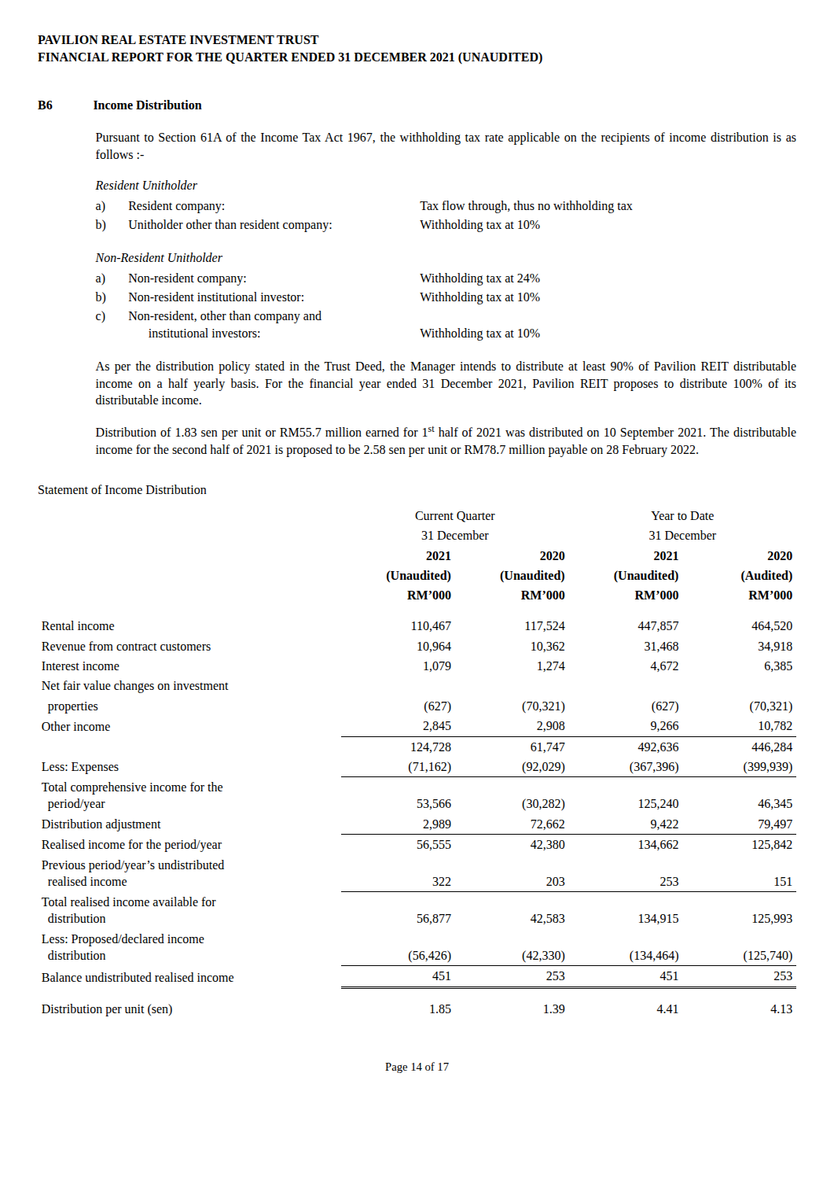PAVILION REAL ESTATE INVESTMENT TRUST
FINANCIAL REPORT FOR THE QUARTER ENDED 31 DECEMBER 2021 (UNAUDITED)
B6 Income Distribution
Pursuant to Section 61A of the Income Tax Act 1967, the withholding tax rate applicable on the recipients of income distribution is as follows :-
Resident Unitholder
| a) | Resident company: | Tax flow through, thus no withholding tax |
| b) | Unitholder other than resident company: | Withholding tax at 10% |
Non-Resident Unitholder
| a) | Non-resident company: | Withholding tax at 24% |
| b) | Non-resident institutional investor: | Withholding tax at 10% |
| c) | Non-resident, other than company and institutional investors: | Withholding tax at 10% |
As per the distribution policy stated in the Trust Deed, the Manager intends to distribute at least 90% of Pavilion REIT distributable income on a half yearly basis. For the financial year ended 31 December 2021, Pavilion REIT proposes to distribute 100% of its distributable income.
Distribution of 1.83 sen per unit or RM55.7 million earned for 1st half of 2021 was distributed on 10 September 2021. The distributable income for the second half of 2021 is proposed to be 2.58 sen per unit or RM78.7 million payable on 28 February 2022.
Statement of Income Distribution
| | Current Quarter | Year to Date |
| --- | --- | --- |
| | 31 December | 31 December |
| | 2021 | 2020 | 2021 | 2020 |
| | (Unaudited) | (Unaudited) | (Unaudited) | (Audited) |
| | RM’000 | RM’000 | RM’000 | RM’000 |
| Rental income | 110,467 | 117,524 | 447,857 | 464,520 |
| Revenue from contract customers | 10,964 | 10,362 | 31,468 | 34,918 |
| Interest income | 1,079 | 1,274 | 4,672 | 6,385 |
| Net fair value changes on investment | | | | |
| properties | (627) | (70,321) | (627) | (70,321) |
| Other income | 2,845 | 2,908 | 9,266 | 10,782 |
| | 124,728 | 61,747 | 492,636 | 446,284 |
| Less: Expenses | (71,162) | (92,029) | (367,396) | (399,939) |
| Total comprehensive income for the period/year | 53,566 | (30,282) | 125,240 | 46,345 |
| Distribution adjustment | 2,989 | 72,662 | 9,422 | 79,497 |
| Realised income for the period/year | 56,555 | 42,380 | 134,662 | 125,842 |
| Previous period/year’s undistributed realised income | 322 | 203 | 253 | 151 |
| Total realised income available for distribution | 56,877 | 42,583 | 134,915 | 125,993 |
| Less: Proposed/declared income distribution | (56,426) | (42,330) | (134,464) | (125,740) |
| Balance undistributed realised income | 451 | 253 | 451 | 253 |
| Distribution per unit (sen) | 1.85 | 1.39 | 4.41 | 4.13 |
Page 14 of 17